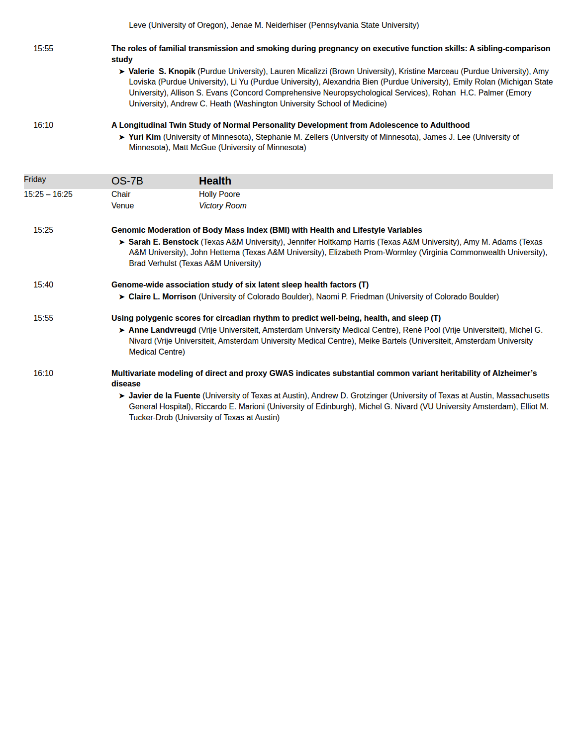Leve (University of Oregon), Jenae M. Neiderhiser (Pennsylvania State University)
15:55
The roles of familial transmission and smoking during pregnancy on executive function skills: A sibling-comparison study
Valerie S. Knopik (Purdue University), Lauren Micalizzi (Brown University), Kristine Marceau (Purdue University), Amy Loviska (Purdue University), Li Yu (Purdue University), Alexandria Bien (Purdue University), Emily Rolan (Michigan State University), Allison S. Evans (Concord Comprehensive Neuropsychological Services), Rohan H.C. Palmer (Emory University), Andrew C. Heath (Washington University School of Medicine)
16:10
A Longitudinal Twin Study of Normal Personality Development from Adolescence to Adulthood
Yuri Kim (University of Minnesota), Stephanie M. Zellers (University of Minnesota), James J. Lee (University of Minnesota), Matt McGue (University of Minnesota)
| Friday | OS-7B | Health |
| 15:25 – 16:25 | Chair | Holly Poore |
| | Venue | Victory Room |
15:25
Genomic Moderation of Body Mass Index (BMI) with Health and Lifestyle Variables
Sarah E. Benstock (Texas A&M University), Jennifer Holtkamp Harris (Texas A&M University), Amy M. Adams (Texas A&M University), John Hettema (Texas A&M University), Elizabeth Prom-Wormley (Virginia Commonwealth University), Brad Verhulst (Texas A&M University)
15:40
Genome-wide association study of six latent sleep health factors (T)
Claire L. Morrison (University of Colorado Boulder), Naomi P. Friedman (University of Colorado Boulder)
15:55
Using polygenic scores for circadian rhythm to predict well-being, health, and sleep (T)
Anne Landvreugd (Vrije Universiteit, Amsterdam University Medical Centre), René Pool (Vrije Universiteit), Michel G. Nivard (Vrije Universiteit, Amsterdam University Medical Centre), Meike Bartels (Universiteit, Amsterdam University Medical Centre)
16:10
Multivariate modeling of direct and proxy GWAS indicates substantial common variant heritability of Alzheimer’s disease
Javier de la Fuente (University of Texas at Austin), Andrew D. Grotzinger (University of Texas at Austin, Massachusetts General Hospital), Riccardo E. Marioni (University of Edinburgh), Michel G. Nivard (VU University Amsterdam), Elliot M. Tucker-Drob (University of Texas at Austin)